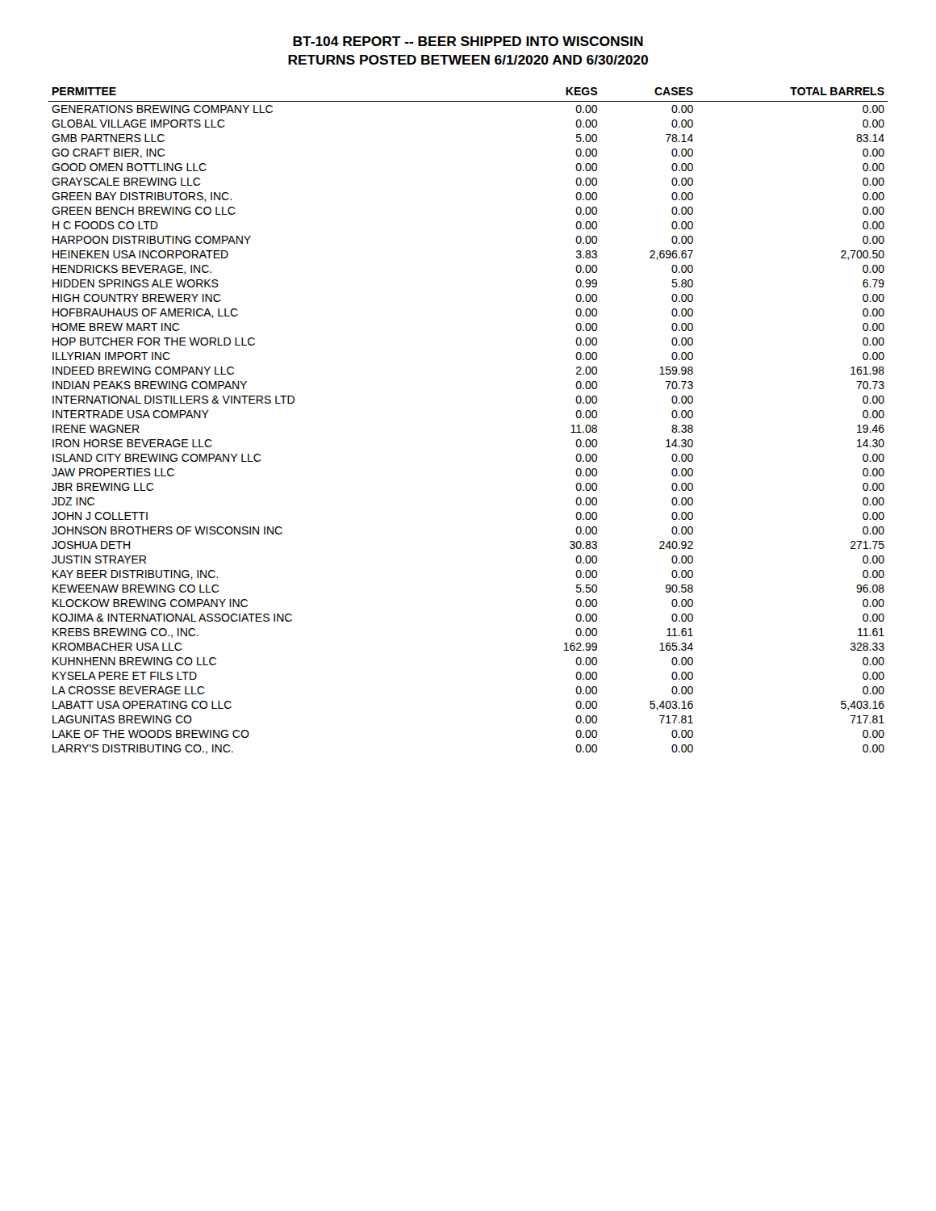BT-104 REPORT -- BEER SHIPPED INTO WISCONSIN
RETURNS POSTED BETWEEN 6/1/2020 AND 6/30/2020
| PERMITTEE | KEGS | CASES | TOTAL BARRELS |
| --- | --- | --- | --- |
| GENERATIONS BREWING COMPANY LLC | 0.00 | 0.00 | 0.00 |
| GLOBAL VILLAGE IMPORTS LLC | 0.00 | 0.00 | 0.00 |
| GMB PARTNERS LLC | 5.00 | 78.14 | 83.14 |
| GO CRAFT BIER, INC | 0.00 | 0.00 | 0.00 |
| GOOD OMEN BOTTLING LLC | 0.00 | 0.00 | 0.00 |
| GRAYSCALE BREWING LLC | 0.00 | 0.00 | 0.00 |
| GREEN BAY DISTRIBUTORS, INC. | 0.00 | 0.00 | 0.00 |
| GREEN BENCH BREWING CO LLC | 0.00 | 0.00 | 0.00 |
| H C FOODS CO LTD | 0.00 | 0.00 | 0.00 |
| HARPOON DISTRIBUTING COMPANY | 0.00 | 0.00 | 0.00 |
| HEINEKEN USA INCORPORATED | 3.83 | 2,696.67 | 2,700.50 |
| HENDRICKS BEVERAGE, INC. | 0.00 | 0.00 | 0.00 |
| HIDDEN SPRINGS ALE WORKS | 0.99 | 5.80 | 6.79 |
| HIGH COUNTRY BREWERY INC | 0.00 | 0.00 | 0.00 |
| HOFBRAUHAUS OF AMERICA, LLC | 0.00 | 0.00 | 0.00 |
| HOME BREW MART INC | 0.00 | 0.00 | 0.00 |
| HOP BUTCHER FOR THE WORLD LLC | 0.00 | 0.00 | 0.00 |
| ILLYRIAN IMPORT INC | 0.00 | 0.00 | 0.00 |
| INDEED BREWING COMPANY LLC | 2.00 | 159.98 | 161.98 |
| INDIAN PEAKS BREWING COMPANY | 0.00 | 70.73 | 70.73 |
| INTERNATIONAL DISTILLERS & VINTERS LTD | 0.00 | 0.00 | 0.00 |
| INTERTRADE USA COMPANY | 0.00 | 0.00 | 0.00 |
| IRENE WAGNER | 11.08 | 8.38 | 19.46 |
| IRON HORSE BEVERAGE LLC | 0.00 | 14.30 | 14.30 |
| ISLAND CITY BREWING COMPANY LLC | 0.00 | 0.00 | 0.00 |
| JAW PROPERTIES LLC | 0.00 | 0.00 | 0.00 |
| JBR BREWING LLC | 0.00 | 0.00 | 0.00 |
| JDZ INC | 0.00 | 0.00 | 0.00 |
| JOHN J COLLETTI | 0.00 | 0.00 | 0.00 |
| JOHNSON BROTHERS OF WISCONSIN INC | 0.00 | 0.00 | 0.00 |
| JOSHUA DETH | 30.83 | 240.92 | 271.75 |
| JUSTIN STRAYER | 0.00 | 0.00 | 0.00 |
| KAY BEER DISTRIBUTING, INC. | 0.00 | 0.00 | 0.00 |
| KEWEENAW BREWING CO LLC | 5.50 | 90.58 | 96.08 |
| KLOCKOW BREWING COMPANY INC | 0.00 | 0.00 | 0.00 |
| KOJIMA & INTERNATIONAL ASSOCIATES INC | 0.00 | 0.00 | 0.00 |
| KREBS BREWING CO., INC. | 0.00 | 11.61 | 11.61 |
| KROMBACHER USA LLC | 162.99 | 165.34 | 328.33 |
| KUHNHENN BREWING CO LLC | 0.00 | 0.00 | 0.00 |
| KYSELA PERE ET FILS LTD | 0.00 | 0.00 | 0.00 |
| LA CROSSE BEVERAGE LLC | 0.00 | 0.00 | 0.00 |
| LABATT USA OPERATING CO LLC | 0.00 | 5,403.16 | 5,403.16 |
| LAGUNITAS BREWING CO | 0.00 | 717.81 | 717.81 |
| LAKE OF THE WOODS BREWING CO | 0.00 | 0.00 | 0.00 |
| LARRY'S DISTRIBUTING CO., INC. | 0.00 | 0.00 | 0.00 |